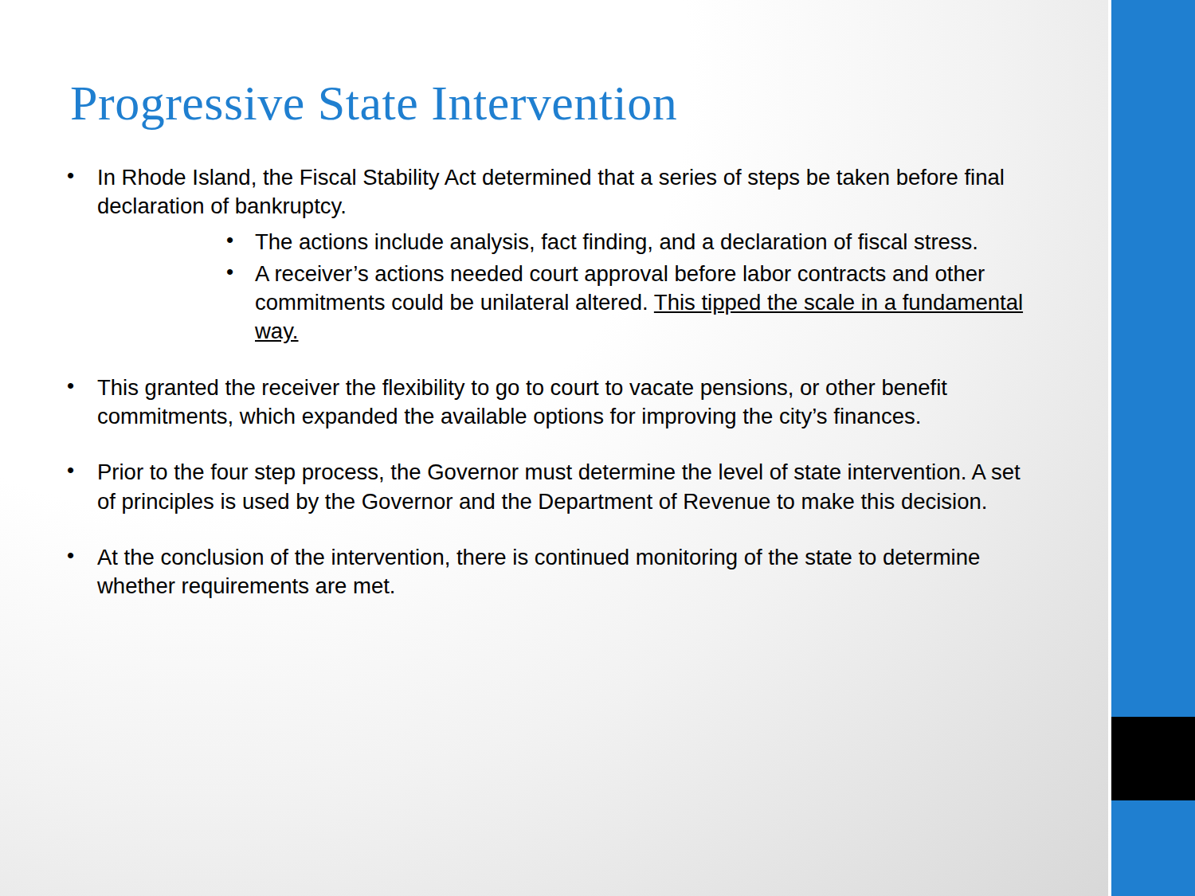Progressive State Intervention
In Rhode Island, the Fiscal Stability Act determined that a series of steps be taken before final declaration of bankruptcy.
The actions include analysis, fact finding, and a declaration of fiscal stress.
A receiver’s actions needed court approval before labor contracts and other commitments could be unilateral altered. This tipped the scale in a fundamental way.
This granted the receiver the flexibility to go to court to vacate pensions, or other benefit commitments, which expanded the available options for improving the city’s finances.
Prior to the four step process, the Governor must determine the level of state intervention. A set of principles is used by the Governor and the Department of Revenue to make this decision.
At the conclusion of the intervention, there is continued monitoring of the state to determine whether requirements are met.